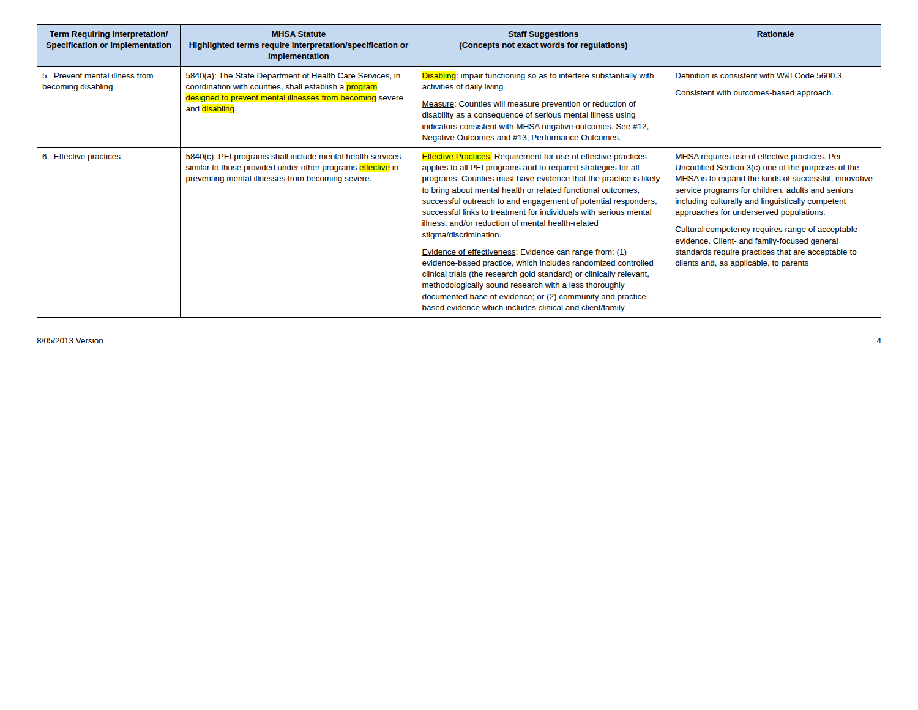| Term Requiring Interpretation/ Specification or Implementation | MHSA Statute Highlighted terms require interpretation/specification or implementation | Staff Suggestions (Concepts not exact words for regulations) | Rationale |
| --- | --- | --- | --- |
| 5. Prevent mental illness from becoming disabling | 5840(a): The State Department of Health Care Services, in coordination with counties, shall establish a program designed to prevent mental illnesses from becoming severe and disabling . | Disabling : impair functioning so as to interfere substantially with activities of daily living Measure : Counties will measure prevention or reduction of disability as a consequence of serious mental illness using indicators consistent with MHSA negative outcomes. See #12, Negative Outcomes and #13, Performance Outcomes. | Definition is consistent with W&I Code 5600.3. Consistent with outcomes-based approach. |
| 6. Effective practices | 5840(c): PEI programs shall include mental health services similar to those provided under other programs effective in preventing mental illnesses from becoming severe. | Effective Practices: Requirement for use of effective practices applies to all PEI programs and to required strategies for all programs. Counties must have evidence that the practice is likely to bring about mental health or related functional outcomes, successful outreach to and engagement of potential responders, successful links to treatment for individuals with serious mental illness, and/or reduction of mental health-related stigma/discrimination. Evidence of effectiveness : Evidence can range from: (1) evidence-based practice, which includes randomized controlled clinical trials (the research gold standard) or clinically relevant, methodologically sound research with a less thoroughly documented base of evidence; or (2) community and practice-based evidence which includes clinical and client/family | MHSA requires use of effective practices. Per Uncodified Section 3(c) one of the purposes of the MHSA is to expand the kinds of successful, innovative service programs for children, adults and seniors including culturally and linguistically competent approaches for underserved populations. Cultural competency requires range of acceptable evidence. Client- and family-focused general standards require practices that are acceptable to clients and, as applicable, to parents |
8/05/2013 Version
4